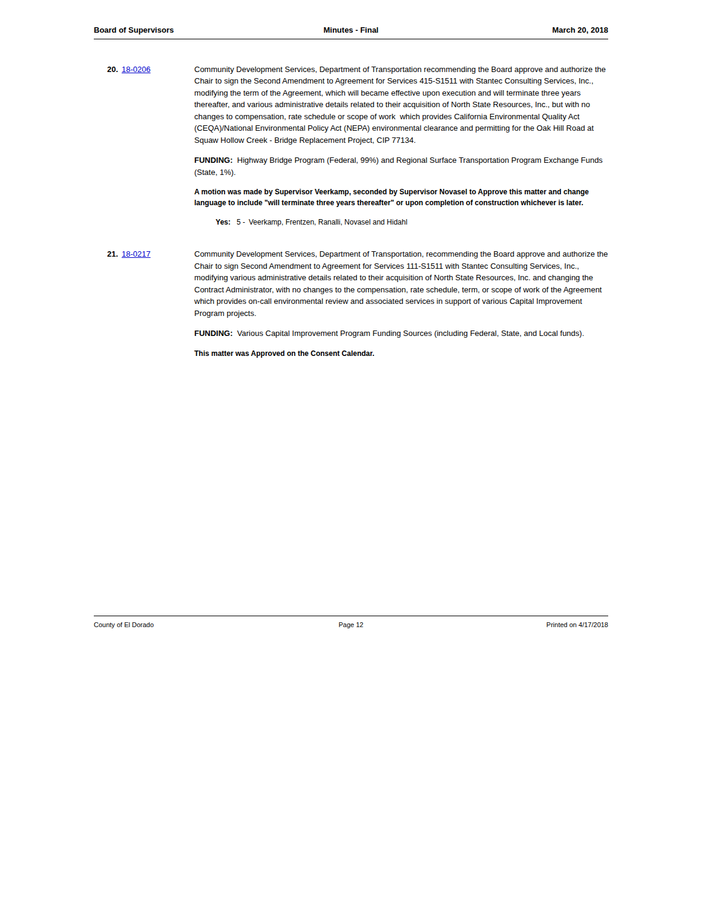Board of Supervisors
Minutes - Final
March 20, 2018
20.
18-0206
Community Development Services, Department of Transportation recommending the Board approve and authorize the Chair to sign the Second Amendment to Agreement for Services 415-S1511 with Stantec Consulting Services, Inc., modifying the term of the Agreement, which will became effective upon execution and will terminate three years thereafter, and various administrative details related to their acquisition of North State Resources, Inc., but with no changes to compensation, rate schedule or scope of work which provides California Environmental Quality Act (CEQA)/National Environmental Policy Act (NEPA) environmental clearance and permitting for the Oak Hill Road at Squaw Hollow Creek - Bridge Replacement Project, CIP 77134.
FUNDING: Highway Bridge Program (Federal, 99%) and Regional Surface Transportation Program Exchange Funds (State, 1%).
A motion was made by Supervisor Veerkamp, seconded by Supervisor Novasel to Approve this matter and change language to include "will terminate three years thereafter" or upon completion of construction whichever is later.
Yes:
5 -
Veerkamp, Frentzen, Ranalli, Novasel and Hidahl
21.
18-0217
Community Development Services, Department of Transportation, recommending the Board approve and authorize the Chair to sign Second Amendment to Agreement for Services 111-S1511 with Stantec Consulting Services, Inc., modifying various administrative details related to their acquisition of North State Resources, Inc. and changing the Contract Administrator, with no changes to the compensation, rate schedule, term, or scope of work of the Agreement which provides on-call environmental review and associated services in support of various Capital Improvement Program projects.
FUNDING: Various Capital Improvement Program Funding Sources (including Federal, State, and Local funds).
This matter was Approved on the Consent Calendar.
County of El Dorado
Page 12
Printed on 4/17/2018